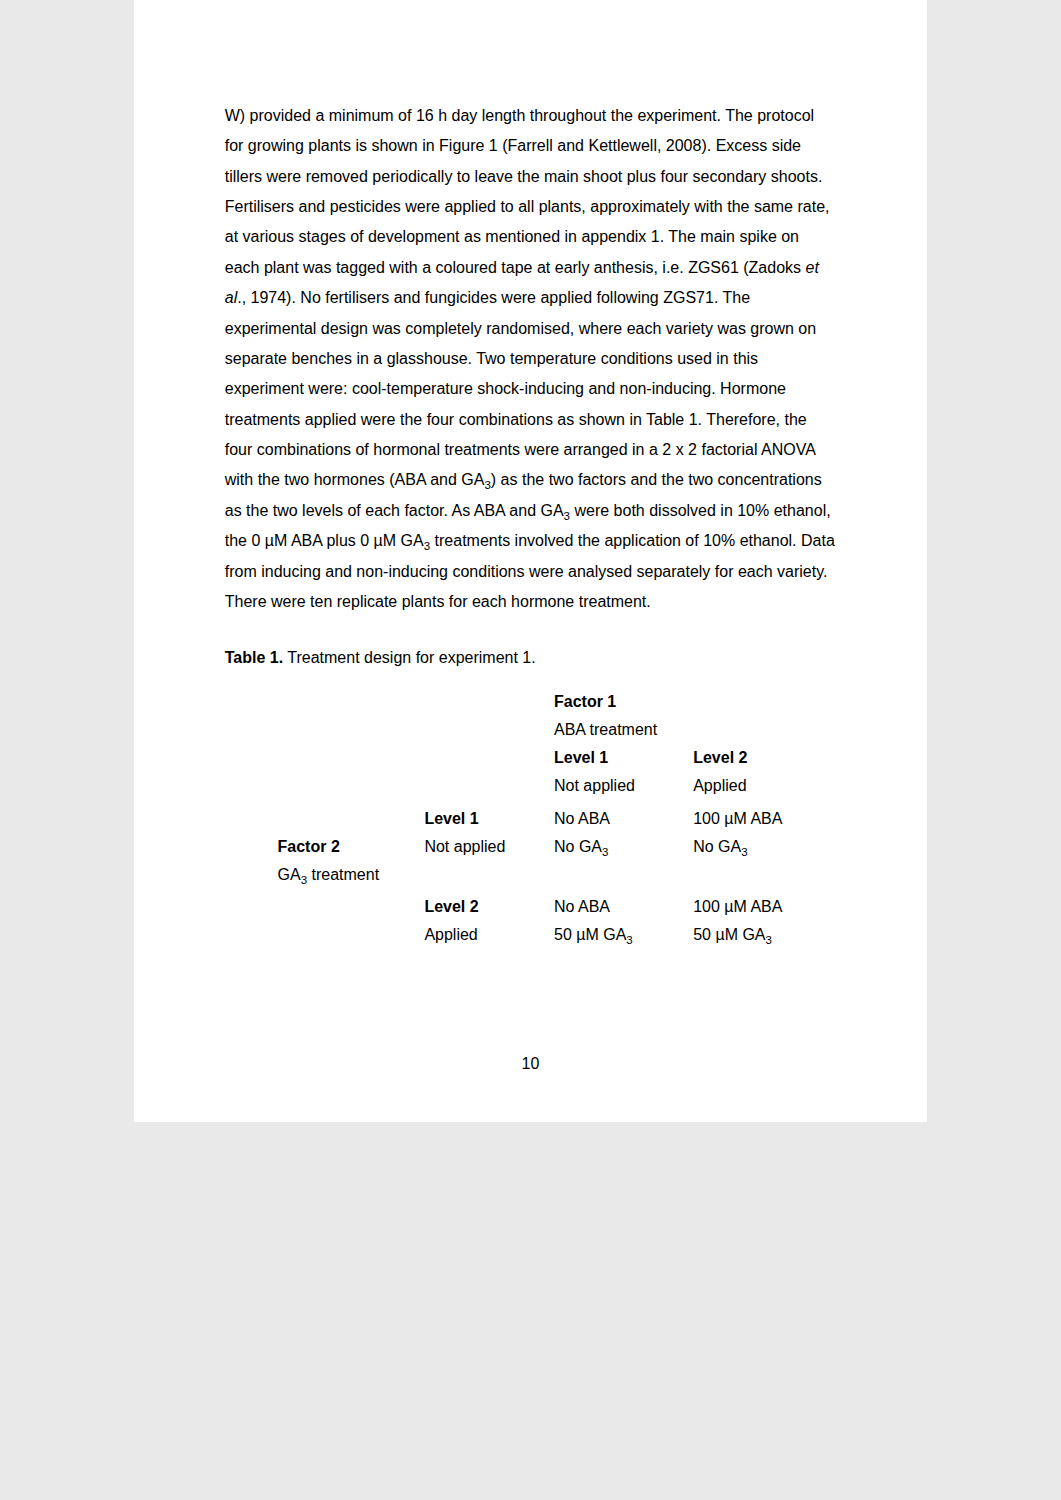W) provided a minimum of 16 h day length throughout the experiment. The protocol for growing plants is shown in Figure 1 (Farrell and Kettlewell, 2008). Excess side tillers were removed periodically to leave the main shoot plus four secondary shoots. Fertilisers and pesticides were applied to all plants, approximately with the same rate, at various stages of development as mentioned in appendix 1. The main spike on each plant was tagged with a coloured tape at early anthesis, i.e. ZGS61 (Zadoks et al., 1974). No fertilisers and fungicides were applied following ZGS71. The experimental design was completely randomised, where each variety was grown on separate benches in a glasshouse. Two temperature conditions used in this experiment were: cool-temperature shock-inducing and non-inducing. Hormone treatments applied were the four combinations as shown in Table 1. Therefore, the four combinations of hormonal treatments were arranged in a 2 x 2 factorial ANOVA with the two hormones (ABA and GA3) as the two factors and the two concentrations as the two levels of each factor. As ABA and GA3 were both dissolved in 10% ethanol, the 0 µM ABA plus 0 µM GA3 treatments involved the application of 10% ethanol. Data from inducing and non-inducing conditions were analysed separately for each variety. There were ten replicate plants for each hormone treatment.
Table 1. Treatment design for experiment 1.
| | | Factor 1 | |
| | | ABA treatment | |
| | | Level 1 | Level 2 |
| | | Not applied | Applied |
| | Level 1 | No ABA | 100 µM ABA |
| Factor 2 | Not applied | No GA 3 | No GA 3 |
| GA 3 treatment | | | |
| | Level 2 | No ABA | 100 µM ABA |
| | Applied | 50 µM GA 3 | 50 µM GA 3 |
10